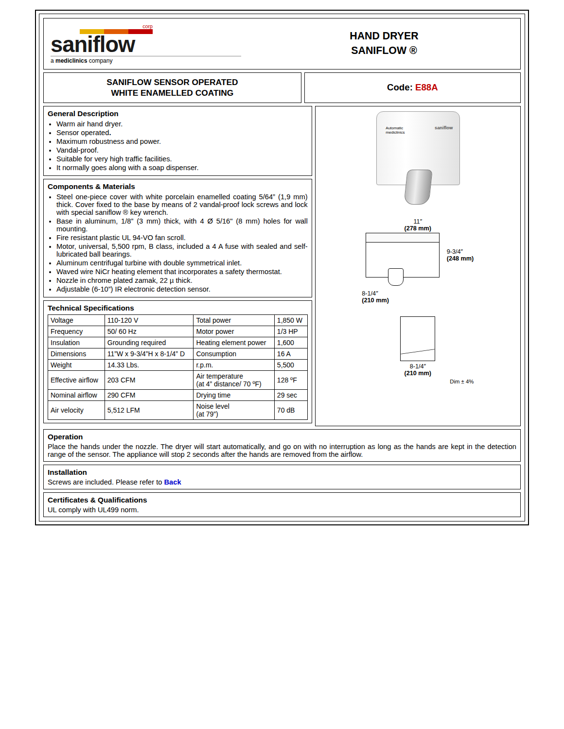corp
sani flow
a mediclinics company
HAND DRYER
SANIFLOW ®
SANIFLOW SENSOR OPERATED
WHITE ENAMELLED COATING
Code: E88A
General Description
Warm air hand dryer.
Sensor operated.
Maximum robustness and power.
Vandal-proof.
Suitable for very high traffic facilities.
It normally goes along with a soap dispenser.
Components & Materials
Steel one-piece cover with white porcelain enamelled coating 5/64” (1,9 mm) thick. Cover fixed to the base by means of 2 vandal-proof lock screws and lock with special saniflow ® key wrench.
Base in aluminum, 1/8” (3 mm) thick, with 4 Ø 5/16" (8 mm) holes for wall mounting.
Fire resistant plastic UL 94-VO fan scroll.
Motor, universal, 5,500 rpm, B class, included a 4 A fuse with sealed and self-lubricated ball bearings.
Aluminum centrifugal turbine with double symmetrical inlet.
Waved wire NiCr heating element that incorporates a safety thermostat.
Nozzle in chrome plated zamak, 22 µ thick.
Adjustable (6-10”) IR electronic detection sensor.
Technical Specifications
| Voltage | 110-120 V | Total power | 1,850 W |
| Frequency | 50/ 60 Hz | Motor power | 1/3 HP |
| Insulation | Grounding required | Heating element power | 1,600 |
| Dimensions | 11”W x 9-3/4”H x 8-1/4” D | Consumption | 16 A |
| Weight | 14.33 Lbs. | r.p.m. | 5,500 |
| Effective airflow | 203 CFM | Air temperature (at 4” distance/ 70 ºF) | 128 ºF |
| Nominal airflow | 290 CFM | Drying time | 29 sec |
| Air velocity | 5,512 LFM | Noise level (at 79”) | 70 dB |
Automatic
mediclinics
saniflow
11″
(278 mm)
9-3/4″
(248 mm)
8-1/4″
(210 mm)
8-1/4″
(210 mm)
Dim ± 4%
Operation
Place the hands under the nozzle. The dryer will start automatically, and go on with no interruption as long as the hands are kept in the detection range of the sensor. The appliance will stop 2 seconds after the hands are removed from the airflow.
Installation
Screws are included. Please refer to Back
Certificates & Qualifications
UL comply with UL499 norm.